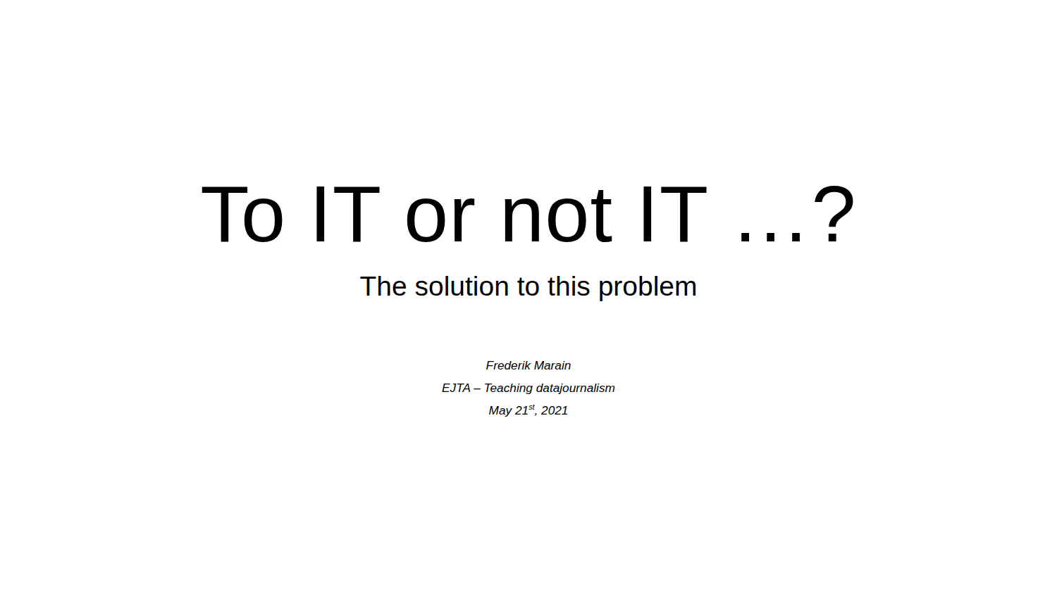To IT or not IT …?
The solution to this problem
Frederik Marain
EJTA – Teaching datajournalism
May 21st, 2021